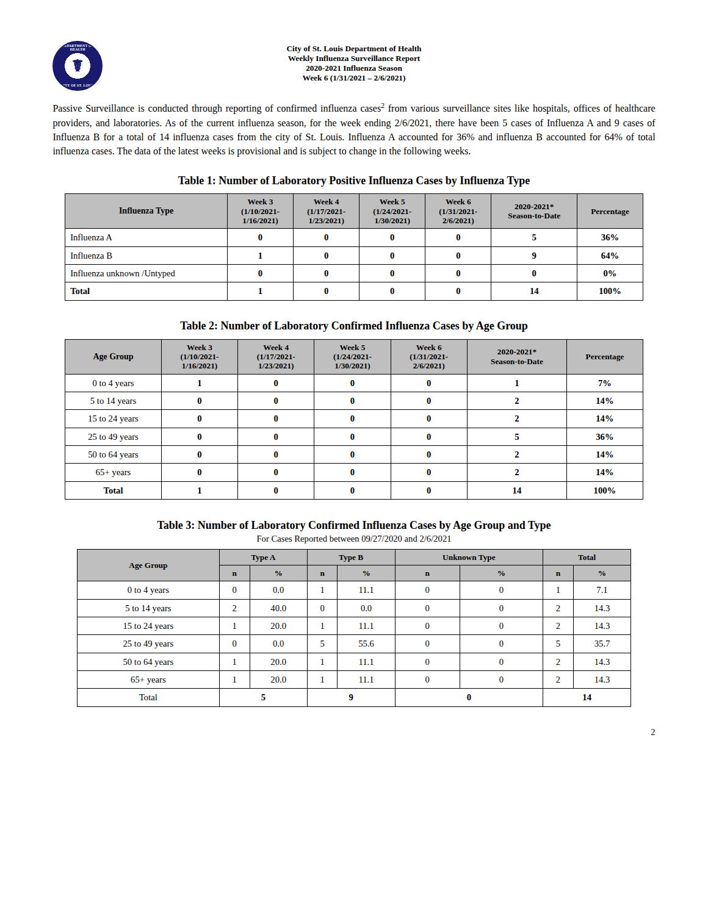DEPARTMENT OF HEALTH
☤
CITY OF ST. LOUIS
City of St. Louis Department of Health
Weekly Influenza Surveillance Report
2020-2021 Influenza Season
Week 6 (1/31/2021 – 2/6/2021)
Passive Surveillance is conducted through reporting of confirmed influenza cases2 from various surveillance sites like hospitals, offices of healthcare providers, and laboratories. As of the current influenza season, for the week ending 2/6/2021, there have been 5 cases of Influenza A and 9 cases of Influenza B for a total of 14 influenza cases from the city of St. Louis. Influenza A accounted for 36% and influenza B accounted for 64% of total influenza cases. The data of the latest weeks is provisional and is subject to change in the following weeks.
Table 1: Number of Laboratory Positive Influenza Cases by Influenza Type
| Influenza Type | Week 3 (1/10/2021- 1/16/2021) | Week 4 (1/17/2021- 1/23/2021) | Week 5 (1/24/2021- 1/30/2021) | Week 6 (1/31/2021- 2/6/2021) | 2020-2021* Season-to-Date | Percentage |
| --- | --- | --- | --- | --- | --- | --- |
| Influenza A | 0 | 0 | 0 | 0 | 5 | 36% |
| Influenza B | 1 | 0 | 0 | 0 | 9 | 64% |
| Influenza unknown /Untyped | 0 | 0 | 0 | 0 | 0 | 0% |
| Total | 1 | 0 | 0 | 0 | 14 | 100% |
Table 2: Number of Laboratory Confirmed Influenza Cases by Age Group
| Age Group | Week 3 (1/10/2021- 1/16/2021) | Week 4 (1/17/2021- 1/23/2021) | Week 5 (1/24/2021- 1/30/2021) | Week 6 (1/31/2021- 2/6/2021) | 2020-2021* Season-to-Date | Percentage |
| --- | --- | --- | --- | --- | --- | --- |
| 0 to 4 years | 1 | 0 | 0 | 0 | 1 | 7% |
| 5 to 14 years | 0 | 0 | 0 | 0 | 2 | 14% |
| 15 to 24 years | 0 | 0 | 0 | 0 | 2 | 14% |
| 25 to 49 years | 0 | 0 | 0 | 0 | 5 | 36% |
| 50 to 64 years | 0 | 0 | 0 | 0 | 2 | 14% |
| 65+ years | 0 | 0 | 0 | 0 | 2 | 14% |
| Total | 1 | 0 | 0 | 0 | 14 | 100% |
Table 3: Number of Laboratory Confirmed Influenza Cases by Age Group and Type
For Cases Reported between 09/27/2020 and 2/6/2021
| Age Group | Type A | Type B | Unknown Type | Total |
| --- | --- | --- | --- | --- |
| n | % | n | % | n | % | n | % |
| 0 to 4 years | 0 | 0.0 | 1 | 11.1 | 0 | 0 | 1 | 7.1 |
| 5 to 14 years | 2 | 40.0 | 0 | 0.0 | 0 | 0 | 2 | 14.3 |
| 15 to 24 years | 1 | 20.0 | 1 | 11.1 | 0 | 0 | 2 | 14.3 |
| 25 to 49 years | 0 | 0.0 | 5 | 55.6 | 0 | 0 | 5 | 35.7 |
| 50 to 64 years | 1 | 20.0 | 1 | 11.1 | 0 | 0 | 2 | 14.3 |
| 65+ years | 1 | 20.0 | 1 | 11.1 | 0 | 0 | 2 | 14.3 |
| Total | 5 | 9 | 0 | 14 |
2